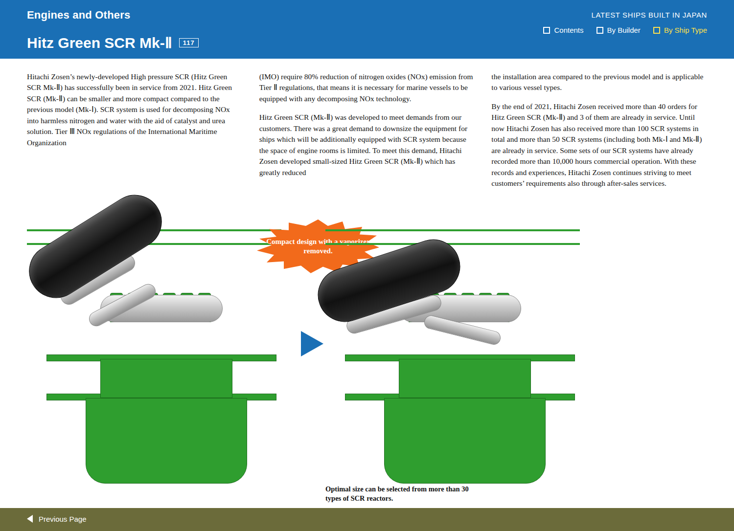Engines and Others
Hitz Green SCR Mk-Ⅱ117
LATEST SHIPS BUILT IN JAPAN
Contents By Builder By Ship Type
Hitachi Zosen’s newly-developed High pressure SCR (Hitz Green SCR Mk-Ⅱ) has successfully been in service from 2021. Hitz Green SCR (Mk-Ⅱ) can be smaller and more compact compared to the previous model (Mk-Ⅰ). SCR system is used for decomposing NOx into harmless nitrogen and water with the aid of catalyst and urea solution. Tier Ⅲ NOx regulations of the International Maritime Organization
(IMO) require 80% reduction of nitrogen oxides (NOx) emission from Tier Ⅱ regulations, that means it is necessary for marine vessels to be equipped with any decomposing NOx technology.
Hitz Green SCR (Mk-Ⅱ) was developed to meet demands from our customers. There was a great demand to downsize the equipment for ships which will be additionally equipped with SCR system because the space of engine rooms is limited. To meet this demand, Hitachi Zosen developed small-sized Hitz Green SCR (Mk-Ⅱ) which has greatly reduced
the installation area compared to the previous model and is applicable to various vessel types.
By the end of 2021, Hitachi Zosen received more than 40 orders for Hitz Green SCR (Mk-Ⅱ) and 3 of them are already in service. Until now Hitachi Zosen has also received more than 100 SCR systems in total and more than 50 SCR systems (including both Mk-Ⅰ and Mk-Ⅱ) are already in service. Some sets of our SCR systems have already recorded more than 10,000 hours commercial operation. With these records and experiences, Hitachi Zosen continues striving to meet customers’ requirements also through after-sales services.
Compact design with a vaporizer removed.
Optimal size can be selected from more than 30 types of SCR reactors.
Previous Page